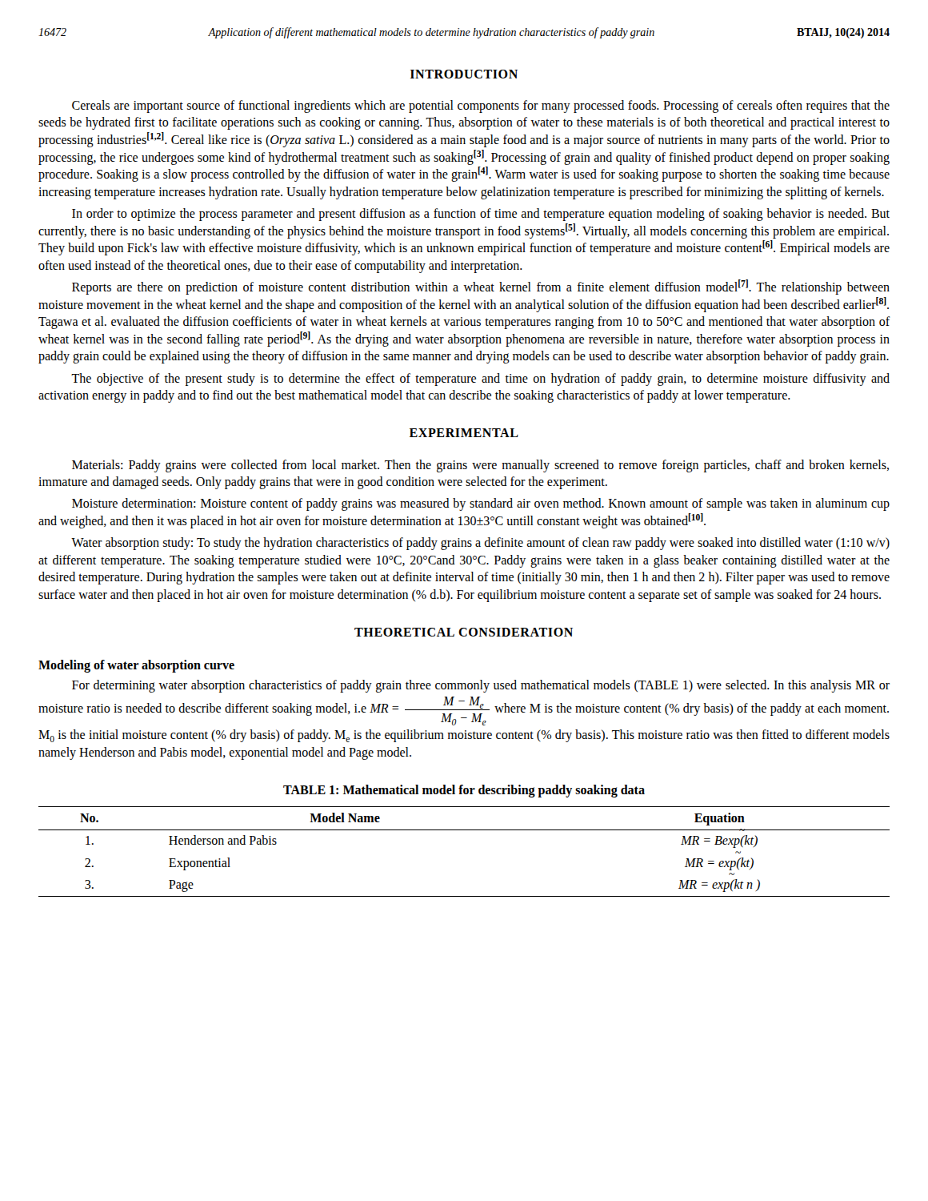16472 Application of different mathematical models to determine hydration characteristics of paddy grain BTAIJ, 10(24) 2014
INTRODUCTION
Cereals are important source of functional ingredients which are potential components for many processed foods. Processing of cereals often requires that the seeds be hydrated first to facilitate operations such as cooking or canning. Thus, absorption of water to these materials is of both theoretical and practical interest to processing industries[1,2]. Cereal like rice is (Oryza sativa L.) considered as a main staple food and is a major source of nutrients in many parts of the world. Prior to processing, the rice undergoes some kind of hydrothermal treatment such as soaking[3]. Processing of grain and quality of finished product depend on proper soaking procedure. Soaking is a slow process controlled by the diffusion of water in the grain[4]. Warm water is used for soaking purpose to shorten the soaking time because increasing temperature increases hydration rate. Usually hydration temperature below gelatinization temperature is prescribed for minimizing the splitting of kernels.
In order to optimize the process parameter and present diffusion as a function of time and temperature equation modeling of soaking behavior is needed. But currently, there is no basic understanding of the physics behind the moisture transport in food systems[5]. Virtually, all models concerning this problem are empirical. They build upon Fick's law with effective moisture diffusivity, which is an unknown empirical function of temperature and moisture content[6]. Empirical models are often used instead of the theoretical ones, due to their ease of computability and interpretation.
Reports are there on prediction of moisture content distribution within a wheat kernel from a finite element diffusion model[7]. The relationship between moisture movement in the wheat kernel and the shape and composition of the kernel with an analytical solution of the diffusion equation had been described earlier[8]. Tagawa et al. evaluated the diffusion coefficients of water in wheat kernels at various temperatures ranging from 10 to 50°C and mentioned that water absorption of wheat kernel was in the second falling rate period[9]. As the drying and water absorption phenomena are reversible in nature, therefore water absorption process in paddy grain could be explained using the theory of diffusion in the same manner and drying models can be used to describe water absorption behavior of paddy grain.
The objective of the present study is to determine the effect of temperature and time on hydration of paddy grain, to determine moisture diffusivity and activation energy in paddy and to find out the best mathematical model that can describe the soaking characteristics of paddy at lower temperature.
EXPERIMENTAL
Materials: Paddy grains were collected from local market. Then the grains were manually screened to remove foreign particles, chaff and broken kernels, immature and damaged seeds. Only paddy grains that were in good condition were selected for the experiment.
Moisture determination: Moisture content of paddy grains was measured by standard air oven method. Known amount of sample was taken in aluminum cup and weighed, and then it was placed in hot air oven for moisture determination at 130±3°C untill constant weight was obtained[10].
Water absorption study: To study the hydration characteristics of paddy grains a definite amount of clean raw paddy were soaked into distilled water (1:10 w/v) at different temperature. The soaking temperature studied were 10°C, 20°Cand 30°C. Paddy grains were taken in a glass beaker containing distilled water at the desired temperature. During hydration the samples were taken out at definite interval of time (initially 30 min, then 1 h and then 2 h). Filter paper was used to remove surface water and then placed in hot air oven for moisture determination (% d.b). For equilibrium moisture content a separate set of sample was soaked for 24 hours.
THEORETICAL CONSIDERATION
Modeling of water absorption curve
For determining water absorption characteristics of paddy grain three commonly used mathematical models (TABLE 1) were selected. In this analysis MR or moisture ratio is needed to describe different soaking model, i.e MR = M − Me M 0 − Me where M is the moisture content (% dry basis) of the paddy at each moment. M0 is the initial moisture content (% dry basis) of paddy. Me is the equilibrium moisture content (% dry basis). This moisture ratio was then fitted to different models namely Henderson and Pabis model, exponential model and Page model.
TABLE 1: Mathematical model for describing paddy soaking data
| No. | Model Name | Equation |
| --- | --- | --- |
| 1. | Henderson and Pabis | MR = B exp ( kt ) |
| 2. | Exponential | MR = exp ( kt ) |
| 3. | Page | MR = exp ( kt n ) |